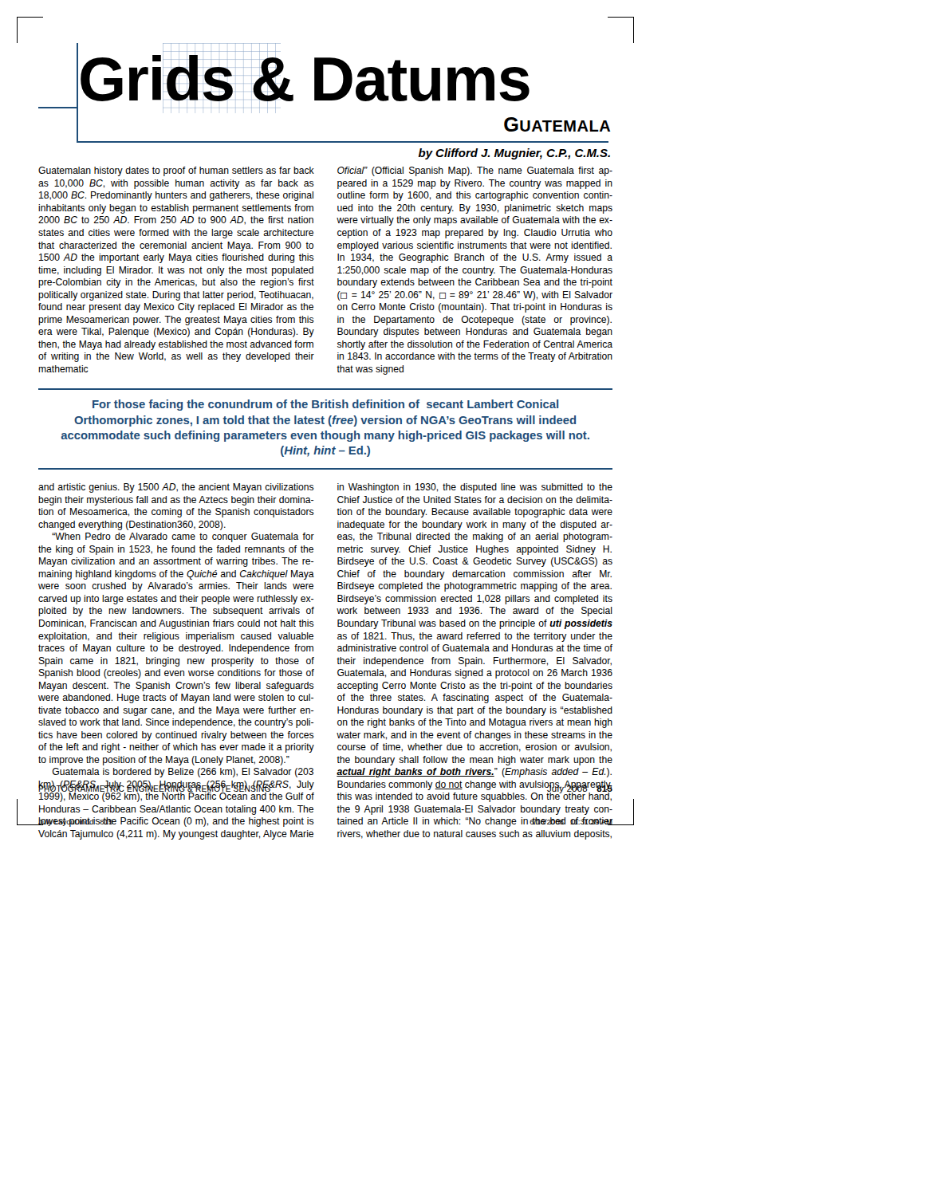Grids & Datums
GUATEMALA
by Clifford J. Mugnier, C.P., C.M.S.
Guatemalan history dates to proof of human settlers as far back as 10,000 BC, with possible human activity as far back as 18,000 BC. Predominantly hunters and gatherers, these original inhabitants only began to establish permanent settlements from 2000 BC to 250 AD. From 250 AD to 900 AD, the first nation states and cities were formed with the large scale architecture that characterized the ceremonial ancient Maya. From 900 to 1500 AD the important early Maya cities flourished during this time, including El Mirador. It was not only the most populated pre-Colombian city in the Americas, but also the region’s first politically organized state. During that latter period, Teotihuacan, found near present day Mexico City replaced El Mirador as the prime Mesoamerican power. The greatest Maya cities from this era were Tikal, Palenque (Mexico) and Copán (Honduras). By then, the Maya had already established the most advanced form of writing in the New World, as well as they developed their mathematic
Oficial” (Official Spanish Map). The name Guatemala first appeared in a 1529 map by Rivero. The country was mapped in outline form by 1600, and this cartographic convention continued into the 20th century. By 1930, planimetric sketch maps were virtually the only maps available of Guatemala with the exception of a 1923 map prepared by Ing. Claudio Urrutia who employed various scientific instruments that were not identified. In 1934, the Geographic Branch of the U.S. Army issued a 1:250,000 scale map of the country. The Guatemala-Honduras boundary extends between the Caribbean Sea and the tri-point (◻ = 14° 25’ 20.06” N, ◻ = 89° 21’ 28.46” W), with El Salvador on Cerro Monte Cristo (mountain). That tri-point in Honduras is in the Departamento de Ocotepeque (state or province). Boundary disputes between Honduras and Guatemala began shortly after the dissolution of the Federation of Central America in 1843. In accordance with the terms of the Treaty of Arbitration that was signed
For those facing the conundrum of the British definition of secant Lambert Conical Orthomorphic zones, I am told that the latest (free) version of NGA’s GeoTrans will indeed accommodate such defining parameters even though many high-priced GIS packages will not. (Hint, hint – Ed.)
and artistic genius. By 1500 AD, the ancient Mayan civilizations begin their mysterious fall and as the Aztecs begin their domination of Mesoamerica, the coming of the Spanish conquistadors changed everything (Destination360, 2008).
“When Pedro de Alvarado came to conquer Guatemala for the king of Spain in 1523, he found the faded remnants of the Mayan civilization and an assortment of warring tribes. The remaining highland kingdoms of the Quiché and Cakchiquel Maya were soon crushed by Alvarado’s armies. Their lands were carved up into large estates and their people were ruthlessly exploited by the new landowners. The subsequent arrivals of Dominican, Franciscan and Augustinian friars could not halt this exploitation, and their religious imperialism caused valuable traces of Mayan culture to be destroyed. Independence from Spain came in 1821, bringing new prosperity to those of Spanish blood (creoles) and even worse conditions for those of Mayan descent. The Spanish Crown’s few liberal safeguards were abandoned. Huge tracts of Mayan land were stolen to cultivate tobacco and sugar cane, and the Maya were further enslaved to work that land. Since independence, the country’s politics have been colored by continued rivalry between the forces of the left and right - neither of which has ever made it a priority to improve the position of the Maya (Lonely Planet, 2008).”
Guatemala is bordered by Belize (266 km), El Salvador (203 km) (PE&RS, July 2005), Honduras (256 km) (PE&RS, July 1999), Mexico (962 km), the North Pacific Ocean and the Gulf of Honduras – Caribbean Sea/Atlantic Ocean totaling 400 km. The lowest point is the Pacific Ocean (0 m), and the highest point is Volcán Tajumulco (4,211 m). My youngest daughter, Alyce Marie was born in Guatemala.
The country was originally mapped in 1527 by Fernando Colón, the son of Christopher Columbus and was known as “Mapa Español
in Washington in 1930, the disputed line was submitted to the Chief Justice of the United States for a decision on the delimitation of the boundary. Because available topographic data were inadequate for the boundary work in many of the disputed areas, the Tribunal directed the making of an aerial photogrammetric survey. Chief Justice Hughes appointed Sidney H. Birdseye of the U.S. Coast & Geodetic Survey (USC&GS) as Chief of the boundary demarcation commission after Mr. Birdseye completed the photogrammetric mapping of the area. Birdseye’s commission erected 1,028 pillars and completed its work between 1933 and 1936. The award of the Special Boundary Tribunal was based on the principle of uti possidetis as of 1821. Thus, the award referred to the territory under the administrative control of Guatemala and Honduras at the time of their independence from Spain. Furthermore, El Salvador, Guatemala, and Honduras signed a protocol on 26 March 1936 accepting Cerro Monte Cristo as the tri-point of the boundaries of the three states. A fascinating aspect of the Guatemala-Honduras boundary is that part of the boundary is “established on the right banks of the Tinto and Motagua rivers at mean high water mark, and in the event of changes in these streams in the course of time, whether due to accretion, erosion or avulsion, the boundary shall follow the mean high water mark upon the actual right banks of both rivers.” (Emphasis added – Ed.). Boundaries commonly do not change with avulsions. Apparently, this was intended to avoid future squabbles. On the other hand, the 9 April 1938 Guatemala-El Salvador boundary treaty contained an Article II in which: “No change in the bed of frontier rivers, whether due to natural causes such as alluvium deposits, landslides, freshets, etc. or to artificial causes such as the construction of public works, the deepening of channels for water-supply, etc., shall affect the frontier as determined at the time of demarcation, which shall continue to be the international boundary
continued on page 822
Photogrammetric Engineering & Remote Sensing
July 2008815
July Layout.indd 815
6/16/2008 11:31:39 AM